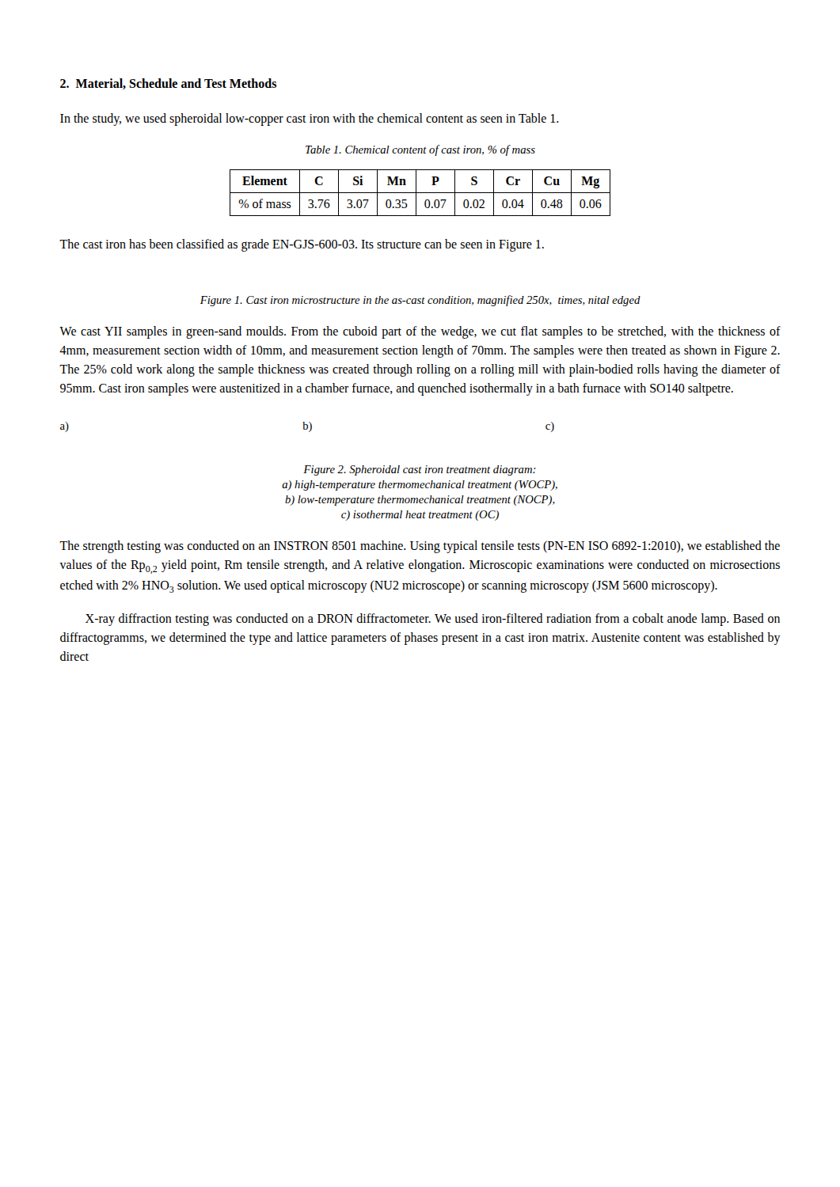2. Material, Schedule and Test Methods
In the study, we used spheroidal low-copper cast iron with the chemical content as seen in Table 1.
Table 1. Chemical content of cast iron, % of mass
| Element | C | Si | Mn | P | S | Cr | Cu | Mg |
| --- | --- | --- | --- | --- | --- | --- | --- | --- |
| % of mass | 3.76 | 3.07 | 0.35 | 0.07 | 0.02 | 0.04 | 0.48 | 0.06 |
The cast iron has been classified as grade EN-GJS-600-03. Its structure can be seen in Figure 1.
Figure 1. Cast iron microstructure in the as-cast condition, magnified 250x, times, nital edged
We cast YII samples in green-sand moulds. From the cuboid part of the wedge, we cut flat samples to be stretched, with the thickness of 4mm, measurement section width of 10mm, and measurement section length of 70mm. The samples were then treated as shown in Figure 2. The 25% cold work along the sample thickness was created through rolling on a rolling mill with plain-bodied rolls having the diameter of 95mm. Cast iron samples were austenitized in a chamber furnace, and quenched isothermally in a bath furnace with SO140 saltpetre.
a)
b)
c)
Figure 2. Spheroidal cast iron treatment diagram:
a) high-temperature thermomechanical treatment (WOCP),
b) low-temperature thermomechanical treatment (NOCP),
c) isothermal heat treatment (OC)
The strength testing was conducted on an INSTRON 8501 machine. Using typical tensile tests (PN-EN ISO 6892-1:2010), we established the values of the Rp0,2 yield point, Rm tensile strength, and A relative elongation. Microscopic examinations were conducted on microsections etched with 2% HNO3 solution. We used optical microscopy (NU2 microscope) or scanning microscopy (JSM 5600 microscopy).
X-ray diffraction testing was conducted on a DRON diffractometer. We used iron-filtered radiation from a cobalt anode lamp. Based on diffractogramms, we determined the type and lattice parameters of phases present in a cast iron matrix. Austenite content was established by direct